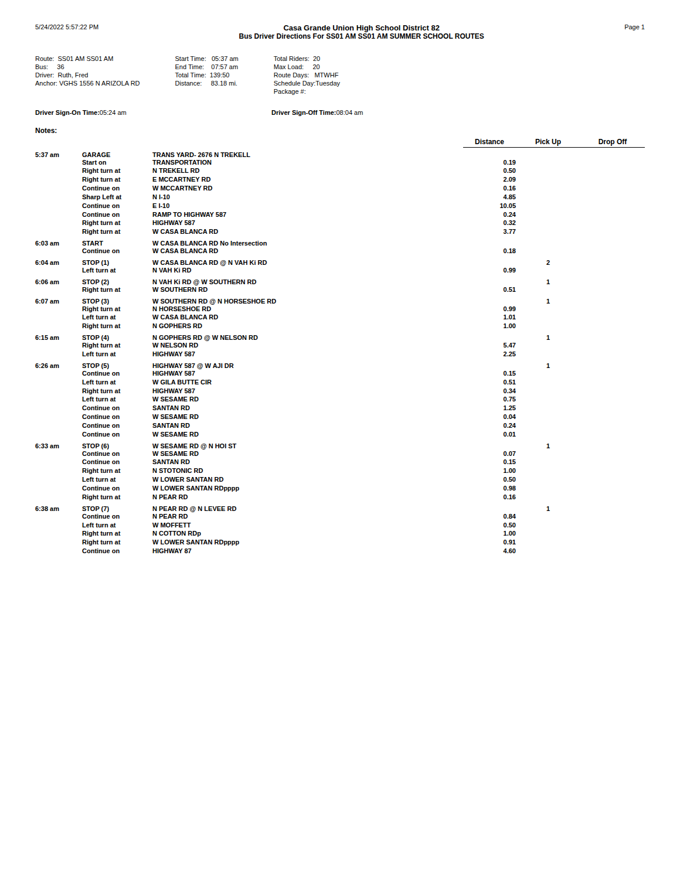5/24/2022 5:57:22 PM
Casa Grande Union High School District 82
Bus Driver Directions For SS01 AM SS01 AM SUMMER SCHOOL ROUTES
Page 1
Route: SS01 AM SS01 AM
Bus: 36
Driver: Ruth, Fred
Anchor: VGHS 1556 N ARIZOLA RD
Start Time: 05:37 am
End Time: 07:57 am
Total Time: 139:50
Distance: 83.18 mi.
Total Riders: 20
Max Load: 20
Route Days: MTWHF
Schedule Day:Tuesday
Package #:
Driver Sign-On Time: 05:24 am Driver Sign-Off Time: 08:04 am
Notes:
| | | | Distance | Pick Up | Drop Off |
| --- | --- | --- | --- | --- | --- |
| 5:37 am | GARAGE | TRANS YARD- 2676 N TREKELL | | | |
| | Start on | TRANSPORTATION | 0.19 | | |
| | Right turn at | N TREKELL RD | 0.50 | | |
| | Right turn at | E MCCARTNEY RD | 2.09 | | |
| | Continue on | W MCCARTNEY RD | 0.16 | | |
| | Sharp Left at | N I-10 | 4.85 | | |
| | Continue on | E I-10 | 10.05 | | |
| | Continue on | RAMP TO HIGHWAY 587 | 0.24 | | |
| | Right turn at | HIGHWAY 587 | 0.32 | | |
| | Right turn at | W CASA BLANCA RD | 3.77 | | |
| 6:03 am | START | W CASA BLANCA RD No Intersection | | | |
| | Continue on | W CASA BLANCA RD | 0.18 | | |
| 6:04 am | STOP (1) | W CASA BLANCA RD @ N VAH Ki RD | | 2 | |
| | Left turn at | N VAH Ki RD | 0.99 | | |
| 6:06 am | STOP (2) | N VAH Ki RD @ W SOUTHERN RD | | 1 | |
| | Right turn at | W SOUTHERN RD | 0.51 | | |
| 6:07 am | STOP (3) | W SOUTHERN RD @ N HORSESHOE RD | | 1 | |
| | Right turn at | N HORSESHOE RD | 0.99 | | |
| | Left turn at | W CASA BLANCA RD | 1.01 | | |
| | Right turn at | N GOPHERS RD | 1.00 | | |
| 6:15 am | STOP (4) | N GOPHERS RD @ W NELSON RD | | 1 | |
| | Right turn at | W NELSON RD | 5.47 | | |
| | Left turn at | HIGHWAY 587 | 2.25 | | |
| 6:26 am | STOP (5) | HIGHWAY 587 @ W AJI DR | | 1 | |
| | Continue on | HIGHWAY 587 | 0.15 | | |
| | Left turn at | W GILA BUTTE CIR | 0.51 | | |
| | Right turn at | HIGHWAY 587 | 0.34 | | |
| | Left turn at | W SESAME RD | 0.75 | | |
| | Continue on | SANTAN RD | 1.25 | | |
| | Continue on | W SESAME RD | 0.04 | | |
| | Continue on | SANTAN RD | 0.24 | | |
| | Continue on | W SESAME RD | 0.01 | | |
| 6:33 am | STOP (6) | W SESAME RD @ N HOI ST | | 1 | |
| | Continue on | W SESAME RD | 0.07 | | |
| | Continue on | SANTAN RD | 0.15 | | |
| | Right turn at | N STOTONIC RD | 1.00 | | |
| | Left turn at | W LOWER SANTAN RD | 0.50 | | |
| | Continue on | W LOWER SANTAN RDpppp | 0.98 | | |
| | Right turn at | N PEAR RD | 0.16 | | |
| 6:38 am | STOP (7) | N PEAR RD @ N LEVEE RD | | 1 | |
| | Continue on | N PEAR RD | 0.84 | | |
| | Left turn at | W MOFFETT | 0.50 | | |
| | Right turn at | N COTTON RDp | 1.00 | | |
| | Right turn at | W LOWER SANTAN RDpppp | 0.91 | | |
| | Continue on | HIGHWAY 87 | 4.60 | | |